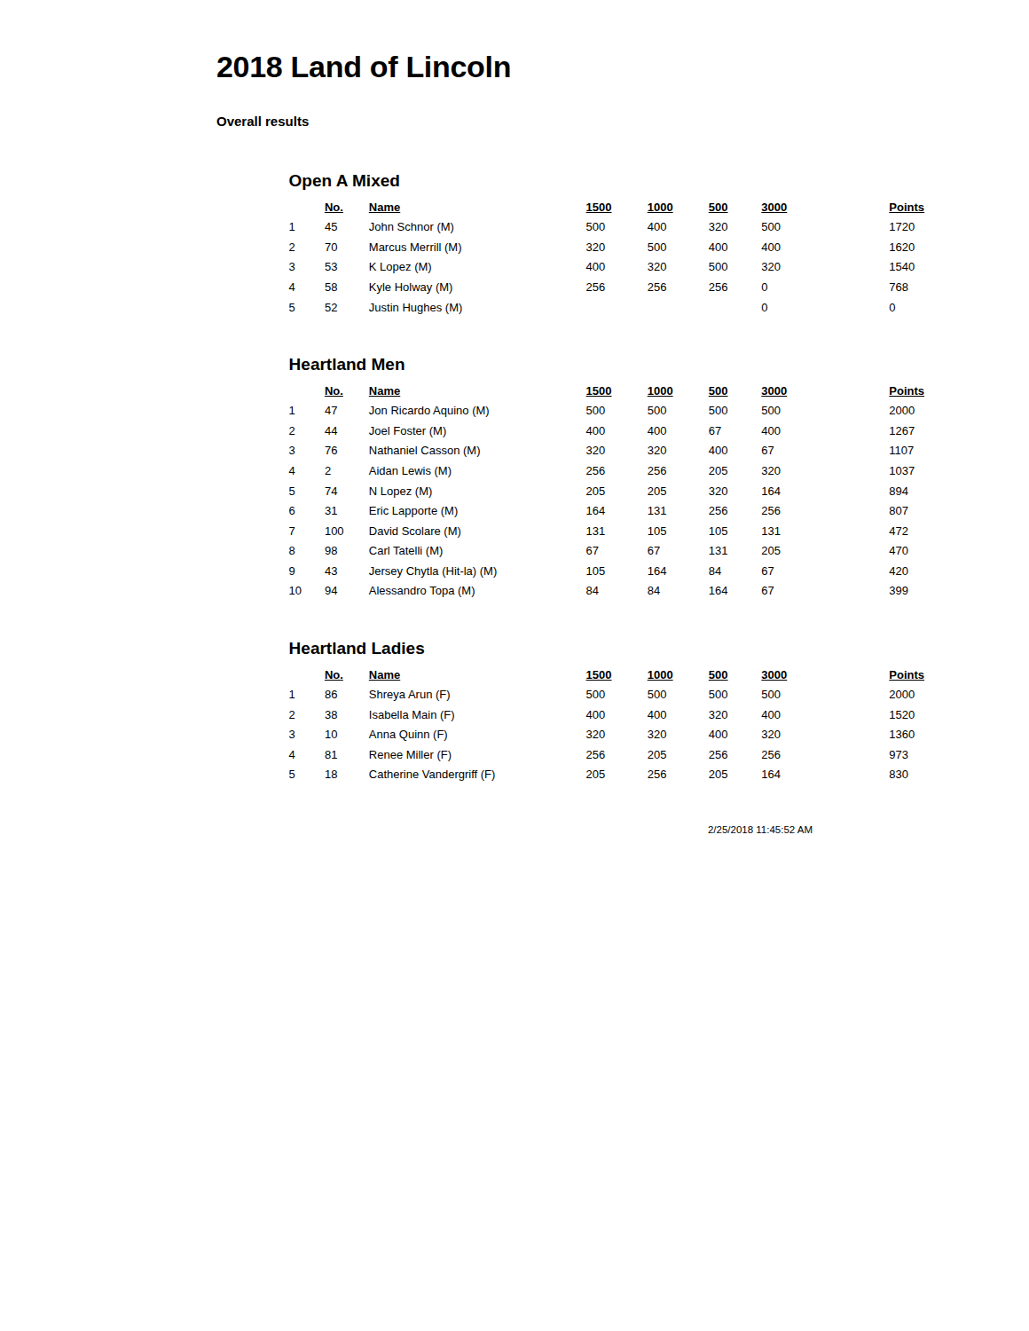2018 Land of Lincoln
Overall results
Open A Mixed
| | No. | Name | 1500 | 1000 | 500 | 3000 | | Points |
| --- | --- | --- | --- | --- | --- | --- | --- | --- |
| 1 | 45 | John Schnor (M) | 500 | 400 | 320 | 500 | | 1720 |
| 2 | 70 | Marcus Merrill (M) | 320 | 500 | 400 | 400 | | 1620 |
| 3 | 53 | K Lopez (M) | 400 | 320 | 500 | 320 | | 1540 |
| 4 | 58 | Kyle Holway (M) | 256 | 256 | 256 | 0 | | 768 |
| 5 | 52 | Justin Hughes (M) | | | | 0 | | 0 |
Heartland Men
| | No. | Name | 1500 | 1000 | 500 | 3000 | | Points |
| --- | --- | --- | --- | --- | --- | --- | --- | --- |
| 1 | 47 | Jon Ricardo Aquino (M) | 500 | 500 | 500 | 500 | | 2000 |
| 2 | 44 | Joel Foster (M) | 400 | 400 | 67 | 400 | | 1267 |
| 3 | 76 | Nathaniel Casson (M) | 320 | 320 | 400 | 67 | | 1107 |
| 4 | 2 | Aidan Lewis (M) | 256 | 256 | 205 | 320 | | 1037 |
| 5 | 74 | N Lopez (M) | 205 | 205 | 320 | 164 | | 894 |
| 6 | 31 | Eric Lapporte (M) | 164 | 131 | 256 | 256 | | 807 |
| 7 | 100 | David Scolare (M) | 131 | 105 | 105 | 131 | | 472 |
| 8 | 98 | Carl Tatelli (M) | 67 | 67 | 131 | 205 | | 470 |
| 9 | 43 | Jersey Chytla (Hit-la) (M) | 105 | 164 | 84 | 67 | | 420 |
| 10 | 94 | Alessandro Topa (M) | 84 | 84 | 164 | 67 | | 399 |
Heartland Ladies
| | No. | Name | 1500 | 1000 | 500 | 3000 | | Points |
| --- | --- | --- | --- | --- | --- | --- | --- | --- |
| 1 | 86 | Shreya Arun (F) | 500 | 500 | 500 | 500 | | 2000 |
| 2 | 38 | Isabella Main (F) | 400 | 400 | 320 | 400 | | 1520 |
| 3 | 10 | Anna Quinn (F) | 320 | 320 | 400 | 320 | | 1360 |
| 4 | 81 | Renee Miller (F) | 256 | 205 | 256 | 256 | | 973 |
| 5 | 18 | Catherine Vandergriff (F) | 205 | 256 | 205 | 164 | | 830 |
2/25/2018 11:45:52 AM